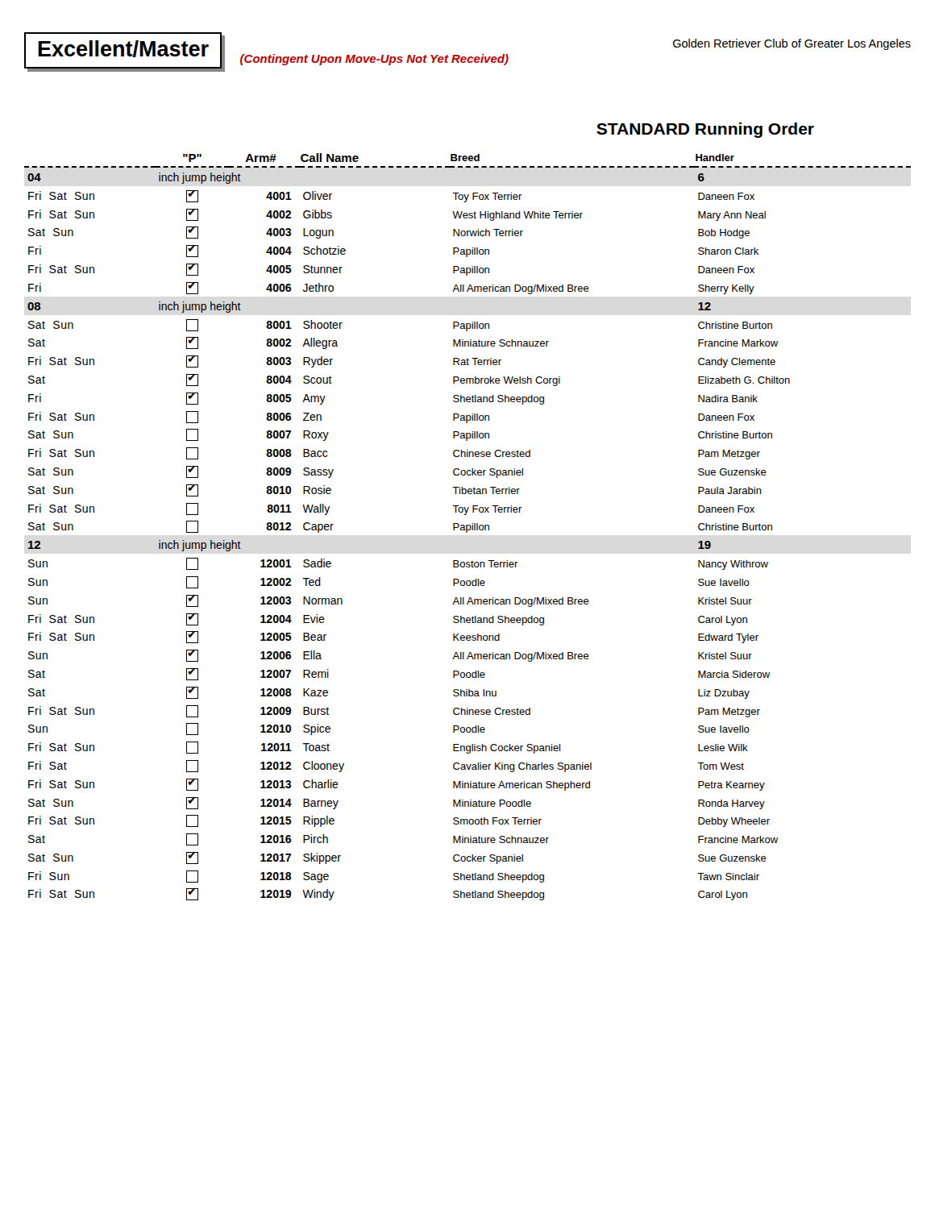Excellent/Master (Contingent Upon Move-Ups Not Yet Received)
Golden Retriever Club of Greater Los Angeles
STANDARD Running Order
| | "P" | Arm# | Call Name | Breed | Handler |
| --- | --- | --- | --- | --- | --- |
| 04 | inch jump height | 6 |
| Fri Sat Sun | | 4001 | Oliver | Toy Fox Terrier | Daneen Fox |
| Fri Sat Sun | | 4002 | Gibbs | West Highland White Terrier | Mary Ann Neal |
| Sat Sun | | 4003 | Logun | Norwich Terrier | Bob Hodge |
| Fri | | 4004 | Schotzie | Papillon | Sharon Clark |
| Fri Sat Sun | | 4005 | Stunner | Papillon | Daneen Fox |
| Fri | | 4006 | Jethro | All American Dog/Mixed Bree | Sherry Kelly |
| 08 | inch jump height | 12 |
| Sat Sun | | 8001 | Shooter | Papillon | Christine Burton |
| Sat | | 8002 | Allegra | Miniature Schnauzer | Francine Markow |
| Fri Sat Sun | | 8003 | Ryder | Rat Terrier | Candy Clemente |
| Sat | | 8004 | Scout | Pembroke Welsh Corgi | Elizabeth G. Chilton |
| Fri | | 8005 | Amy | Shetland Sheepdog | Nadira Banik |
| Fri Sat Sun | | 8006 | Zen | Papillon | Daneen Fox |
| Sat Sun | | 8007 | Roxy | Papillon | Christine Burton |
| Fri Sat Sun | | 8008 | Bacc | Chinese Crested | Pam Metzger |
| Sat Sun | | 8009 | Sassy | Cocker Spaniel | Sue Guzenske |
| Sat Sun | | 8010 | Rosie | Tibetan Terrier | Paula Jarabin |
| Fri Sat Sun | | 8011 | Wally | Toy Fox Terrier | Daneen Fox |
| Sat Sun | | 8012 | Caper | Papillon | Christine Burton |
| 12 | inch jump height | 19 |
| Sun | | 12001 | Sadie | Boston Terrier | Nancy Withrow |
| Sun | | 12002 | Ted | Poodle | Sue Iavello |
| Sun | | 12003 | Norman | All American Dog/Mixed Bree | Kristel Suur |
| Fri Sat Sun | | 12004 | Evie | Shetland Sheepdog | Carol Lyon |
| Fri Sat Sun | | 12005 | Bear | Keeshond | Edward Tyler |
| Sun | | 12006 | Ella | All American Dog/Mixed Bree | Kristel Suur |
| Sat | | 12007 | Remi | Poodle | Marcia Siderow |
| Sat | | 12008 | Kaze | Shiba Inu | Liz Dzubay |
| Fri Sat Sun | | 12009 | Burst | Chinese Crested | Pam Metzger |
| Sun | | 12010 | Spice | Poodle | Sue Iavello |
| Fri Sat Sun | | 12011 | Toast | English Cocker Spaniel | Leslie Wilk |
| Fri Sat | | 12012 | Clooney | Cavalier King Charles Spaniel | Tom West |
| Fri Sat Sun | | 12013 | Charlie | Miniature American Shepherd | Petra Kearney |
| Sat Sun | | 12014 | Barney | Miniature Poodle | Ronda Harvey |
| Fri Sat Sun | | 12015 | Ripple | Smooth Fox Terrier | Debby Wheeler |
| Sat | | 12016 | Pirch | Miniature Schnauzer | Francine Markow |
| Sat Sun | | 12017 | Skipper | Cocker Spaniel | Sue Guzenske |
| Fri Sun | | 12018 | Sage | Shetland Sheepdog | Tawn Sinclair |
| Fri Sat Sun | | 12019 | Windy | Shetland Sheepdog | Carol Lyon |